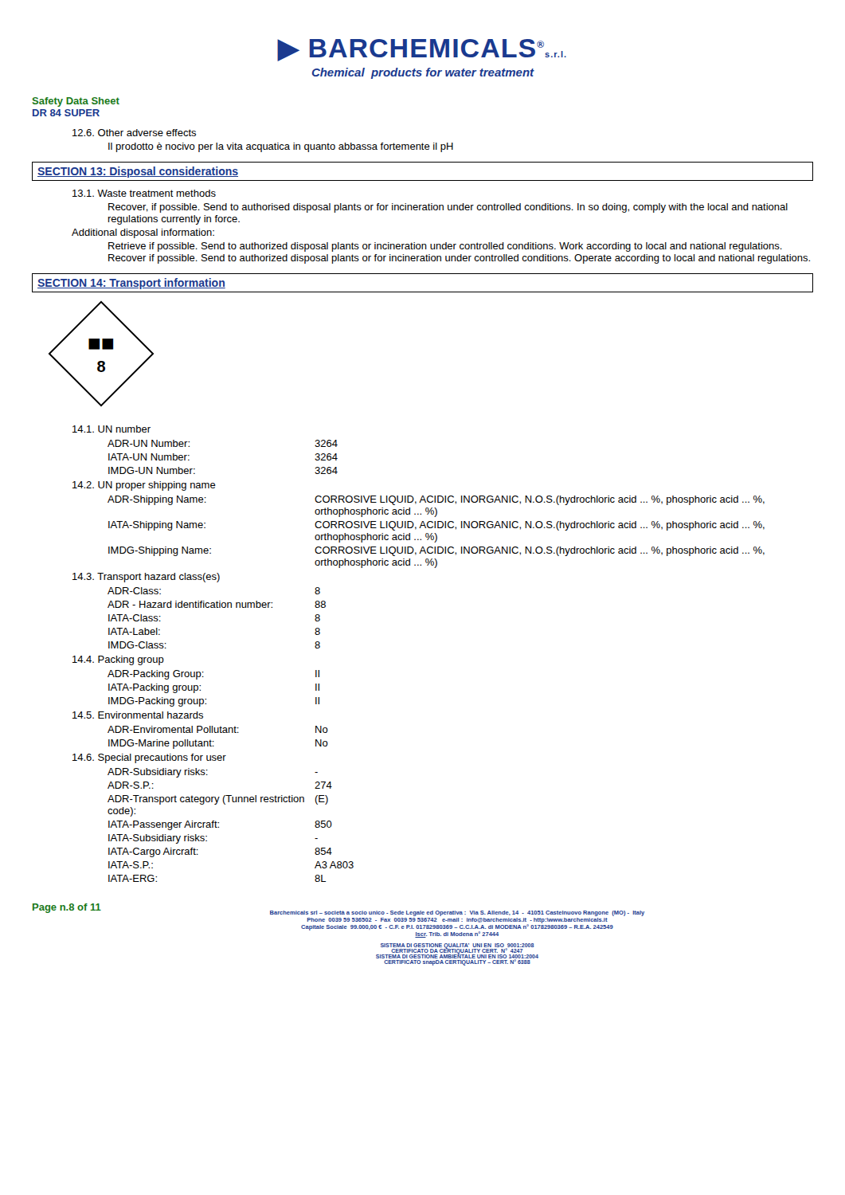▶ BARCHEMICALS®s.r.l.
Chemical products for water treatment
Safety Data Sheet
DR 84 SUPER
12.6. Other adverse effects
Il prodotto è nocivo per la vita acquatica in quanto abbassa fortemente il pH
SECTION 13: Disposal considerations
13.1. Waste treatment methods
Recover, if possible. Send to authorised disposal plants or for incineration under controlled conditions. In so doing, comply with the local and national regulations currently in force.
Additional disposal information:
Retrieve if possible. Send to authorized disposal plants or incineration under controlled conditions. Work according to local and national regulations. Recover if possible. Send to authorized disposal plants or for incineration under controlled conditions. Operate according to local and national regulations.
SECTION 14: Transport information
■■
8
14.1. UN number
| ADR-UN Number: | 3264 |
| IATA-UN Number: | 3264 |
| IMDG-UN Number: | 3264 |
14.2. UN proper shipping name
| ADR-Shipping Name: | CORROSIVE LIQUID, ACIDIC, INORGANIC, N.O.S.(hydrochloric acid ... %, phosphoric acid ... %, orthophosphoric acid ... %) |
| IATA-Shipping Name: | CORROSIVE LIQUID, ACIDIC, INORGANIC, N.O.S.(hydrochloric acid ... %, phosphoric acid ... %, orthophosphoric acid ... %) |
| IMDG-Shipping Name: | CORROSIVE LIQUID, ACIDIC, INORGANIC, N.O.S.(hydrochloric acid ... %, phosphoric acid ... %, orthophosphoric acid ... %) |
14.3. Transport hazard class(es)
| ADR-Class: | 8 |
| ADR - Hazard identification number: | 88 |
| IATA-Class: | 8 |
| IATA-Label: | 8 |
| IMDG-Class: | 8 |
14.4. Packing group
| ADR-Packing Group: | II |
| IATA-Packing group: | II |
| IMDG-Packing group: | II |
14.5. Environmental hazards
| ADR-Enviromental Pollutant: | No |
| IMDG-Marine pollutant: | No |
14.6. Special precautions for user
| ADR-Subsidiary risks: | - |
| ADR-S.P.: | 274 |
| ADR-Transport category (Tunnel restriction code): | (E) |
| IATA-Passenger Aircraft: | 850 |
| IATA-Subsidiary risks: | - |
| IATA-Cargo Aircraft: | 854 |
| IATA-S.P.: | A3 A803 |
| IATA-ERG: | 8L |
Page n.8 of 11
Barchemicals srl – società a socio unico - Sede Legale ed Operativa : Via S. Allende, 14 - 41051 Castelnuovo Rangone (MO) - Italy
Phone 0039 59 536502 - Fax 0039 59 536742 e-mail : info@barchemicals.it - http:\www.barchemicals.it
Capitale Sociale 99.000,00 € - C.F. e P.I. 01782980369 – C.C.I.A.A. di MODENA n° 01782980369 – R.E.A. 242549
Iscr. Trib. di Modena n° 27444
SISTEMA DI GESTIONE QUALITA’ UNI EN ISO 9001:2008
CERTIFICATO DA CERTIQUALITY CERT. N° 4247
SISTEMA DI GESTIONE AMBIENTALE UNI EN ISO 14001:2004
CERTIFICATO snapDA CERTIQUALITY – CERT. N° 6388